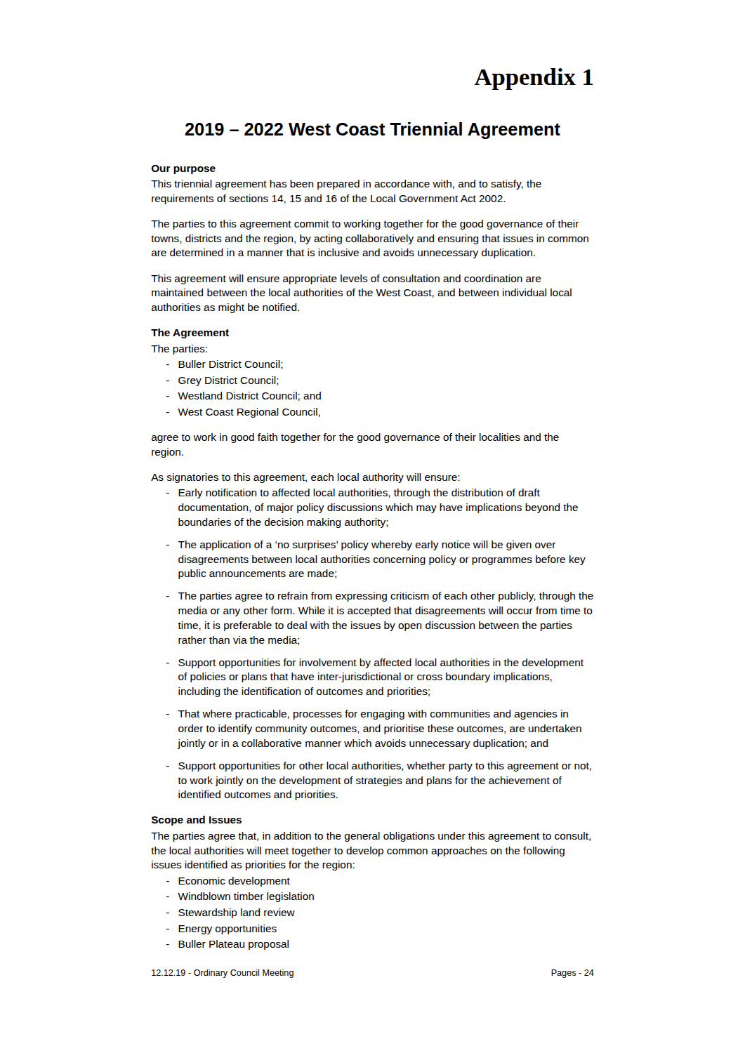Appendix 1
2019 – 2022 West Coast Triennial Agreement
Our purpose
This triennial agreement has been prepared in accordance with, and to satisfy, the requirements of sections 14, 15 and 16 of the Local Government Act 2002.
The parties to this agreement commit to working together for the good governance of their towns, districts and the region, by acting collaboratively and ensuring that issues in common are determined in a manner that is inclusive and avoids unnecessary duplication.
This agreement will ensure appropriate levels of consultation and coordination are maintained between the local authorities of the West Coast, and between individual local authorities as might be notified.
The Agreement
The parties:
Buller District Council;
Grey District Council;
Westland District Council; and
West Coast Regional Council,
agree to work in good faith together for the good governance of their localities and the region.
As signatories to this agreement, each local authority will ensure:
Early notification to affected local authorities, through the distribution of draft documentation, of major policy discussions which may have implications beyond the boundaries of the decision making authority;
The application of a ‘no surprises’ policy whereby early notice will be given over disagreements between local authorities concerning policy or programmes before key public announcements are made;
The parties agree to refrain from expressing criticism of each other publicly, through the media or any other form. While it is accepted that disagreements will occur from time to time, it is preferable to deal with the issues by open discussion between the parties rather than via the media;
Support opportunities for involvement by affected local authorities in the development of policies or plans that have inter-jurisdictional or cross boundary implications, including the identification of outcomes and priorities;
That where practicable, processes for engaging with communities and agencies in order to identify community outcomes, and prioritise these outcomes, are undertaken jointly or in a collaborative manner which avoids unnecessary duplication; and
Support opportunities for other local authorities, whether party to this agreement or not, to work jointly on the development of strategies and plans for the achievement of identified outcomes and priorities.
Scope and Issues
The parties agree that, in addition to the general obligations under this agreement to consult, the local authorities will meet together to develop common approaches on the following issues identified as priorities for the region:
Economic development
Windblown timber legislation
Stewardship land review
Energy opportunities
Buller Plateau proposal
12.12.19 - Ordinary Council Meeting Pages - 24